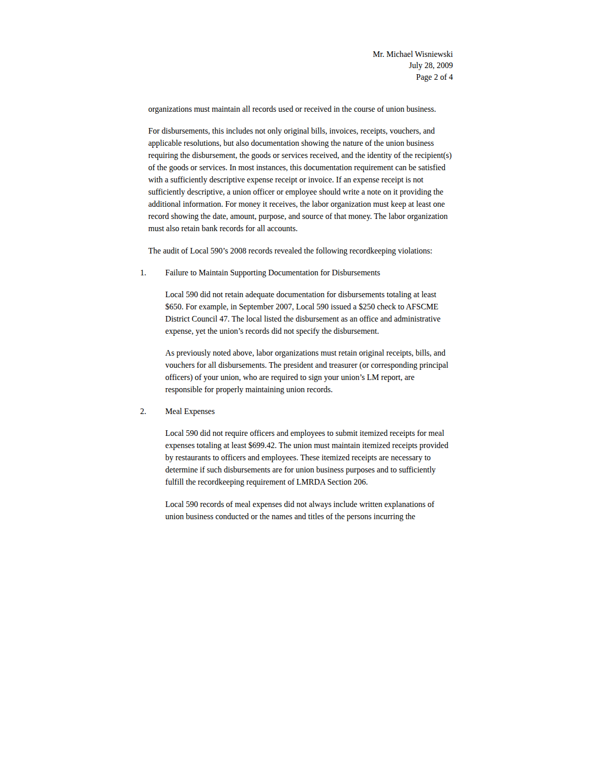Mr. Michael Wisniewski
July 28, 2009
Page 2 of 4
organizations must maintain all records used or received in the course of union business.
For disbursements, this includes not only original bills, invoices, receipts, vouchers, and applicable resolutions, but also documentation showing the nature of the union business requiring the disbursement, the goods or services received, and the identity of the recipient(s) of the goods or services. In most instances, this documentation requirement can be satisfied with a sufficiently descriptive expense receipt or invoice. If an expense receipt is not sufficiently descriptive, a union officer or employee should write a note on it providing the additional information. For money it receives, the labor organization must keep at least one record showing the date, amount, purpose, and source of that money. The labor organization must also retain bank records for all accounts.
The audit of Local 590’s 2008 records revealed the following recordkeeping violations:
Failure to Maintain Supporting Documentation for Disbursements
Local 590 did not retain adequate documentation for disbursements totaling at least $650. For example, in September 2007, Local 590 issued a $250 check to AFSCME District Council 47. The local listed the disbursement as an office and administrative expense, yet the union’s records did not specify the disbursement.
As previously noted above, labor organizations must retain original receipts, bills, and vouchers for all disbursements. The president and treasurer (or corresponding principal officers) of your union, who are required to sign your union’s LM report, are responsible for properly maintaining union records.
Meal Expenses
Local 590 did not require officers and employees to submit itemized receipts for meal expenses totaling at least $699.42. The union must maintain itemized receipts provided by restaurants to officers and employees. These itemized receipts are necessary to determine if such disbursements are for union business purposes and to sufficiently fulfill the recordkeeping requirement of LMRDA Section 206.
Local 590 records of meal expenses did not always include written explanations of union business conducted or the names and titles of the persons incurring the